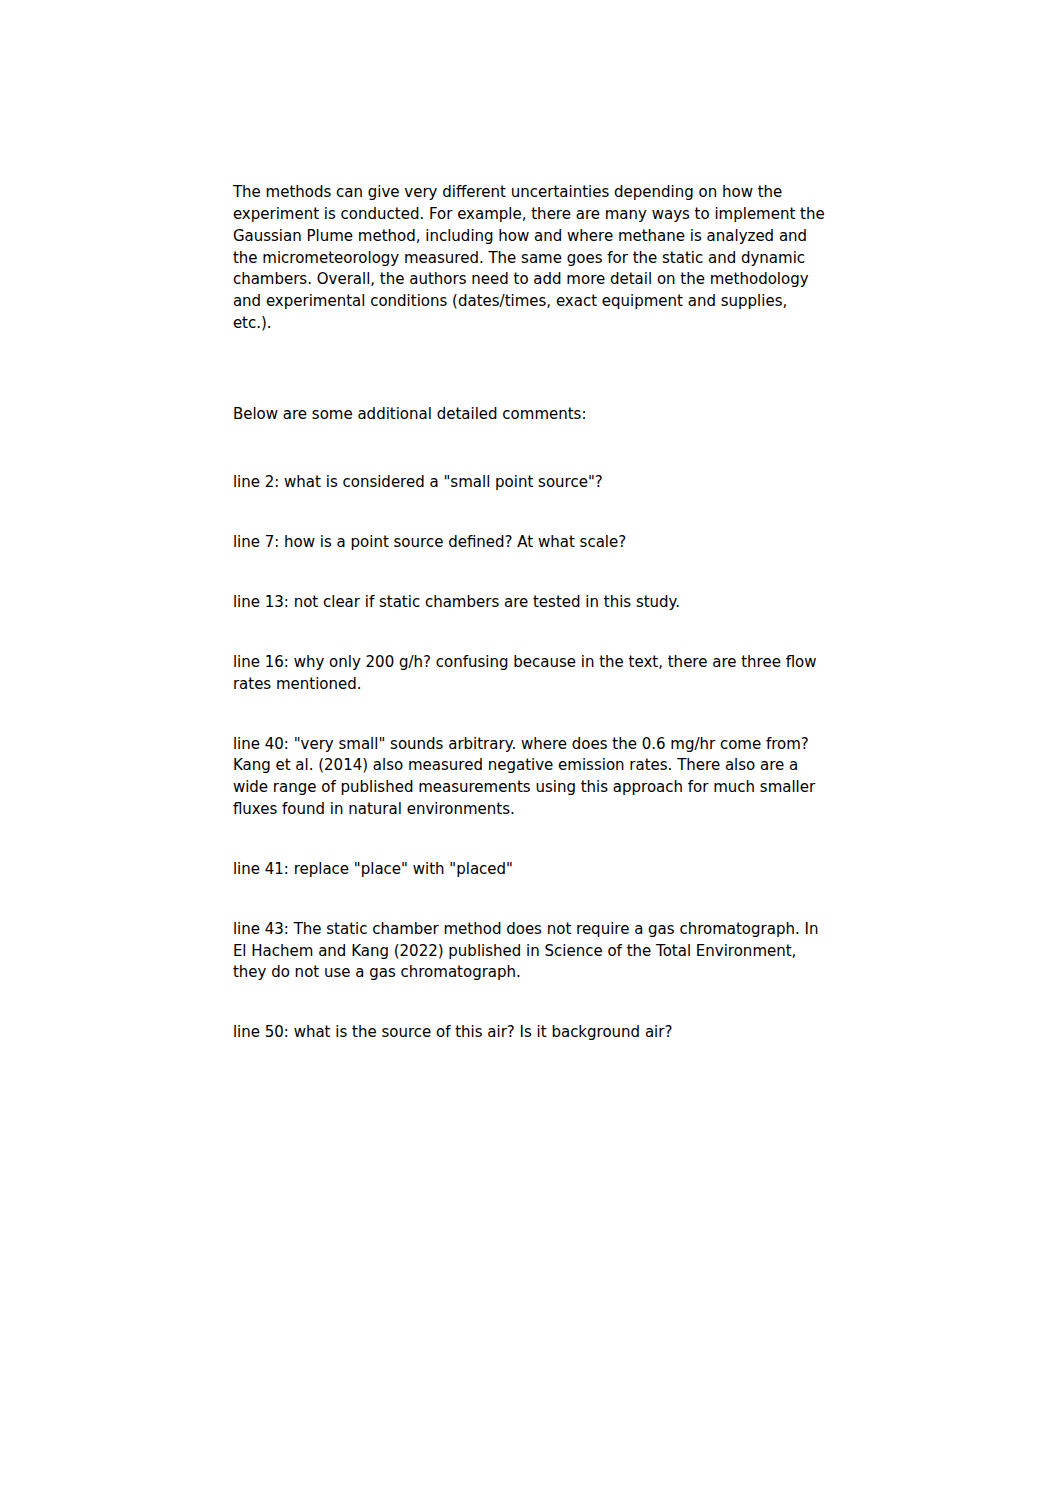The methods can give very different uncertainties depending on how the experiment is conducted. For example, there are many ways to implement the Gaussian Plume method, including how and where methane is analyzed and the micrometeorology measured. The same goes for the static and dynamic chambers. Overall, the authors need to add more detail on the methodology and experimental conditions (dates/times, exact equipment and supplies, etc.).
Below are some additional detailed comments:
line 2: what is considered a "small point source"?
line 7: how is a point source defined? At what scale?
line 13: not clear if static chambers are tested in this study.
line 16: why only 200 g/h? confusing because in the text, there are three flow rates mentioned.
line 40: "very small" sounds arbitrary. where does the 0.6 mg/hr come from? Kang et al. (2014) also measured negative emission rates. There also are a wide range of published measurements using this approach for much smaller fluxes found in natural environments.
line 41: replace "place" with "placed"
line 43: The static chamber method does not require a gas chromatograph. In El Hachem and Kang (2022) published in Science of the Total Environment, they do not use a gas chromatograph.
line 50: what is the source of this air? Is it background air?